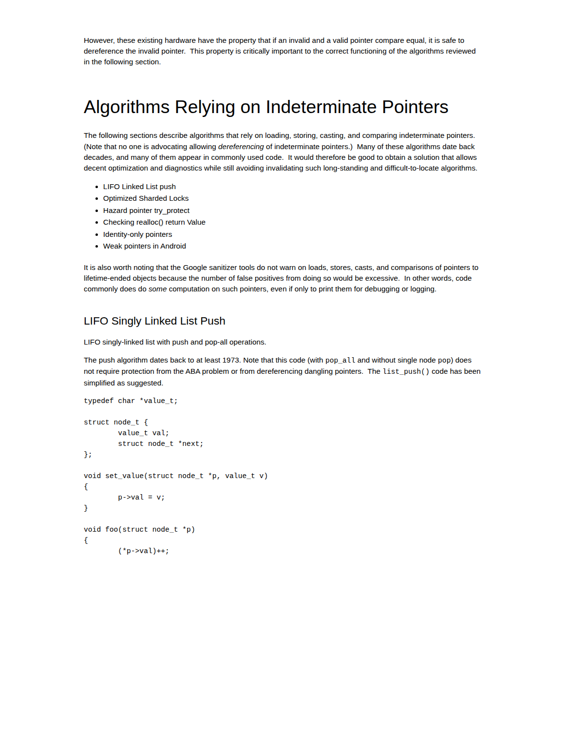However, these existing hardware have the property that if an invalid and a valid pointer compare equal, it is safe to dereference the invalid pointer. This property is critically important to the correct functioning of the algorithms reviewed in the following section.
Algorithms Relying on Indeterminate Pointers
The following sections describe algorithms that rely on loading, storing, casting, and comparing indeterminate pointers. (Note that no one is advocating allowing dereferencing of indeterminate pointers.) Many of these algorithms date back decades, and many of them appear in commonly used code. It would therefore be good to obtain a solution that allows decent optimization and diagnostics while still avoiding invalidating such long-standing and difficult-to-locate algorithms.
LIFO Linked List push
Optimized Sharded Locks
Hazard pointer try_protect
Checking realloc() return Value
Identity-only pointers
Weak pointers in Android
It is also worth noting that the Google sanitizer tools do not warn on loads, stores, casts, and comparisons of pointers to lifetime-ended objects because the number of false positives from doing so would be excessive. In other words, code commonly does do some computation on such pointers, even if only to print them for debugging or logging.
LIFO Singly Linked List Push
LIFO singly-linked list with push and pop-all operations.
The push algorithm dates back to at least 1973. Note that this code (with pop_all and without single node pop) does not require protection from the ABA problem or from dereferencing dangling pointers. The list_push() code has been simplified as suggested.
typedef char *value_t;

struct node_t {
        value_t val;
        struct node_t *next;
};

void set_value(struct node_t *p, value_t v)
{
        p->val = v;
}

void foo(struct node_t *p)
{
        (*p->val)++;